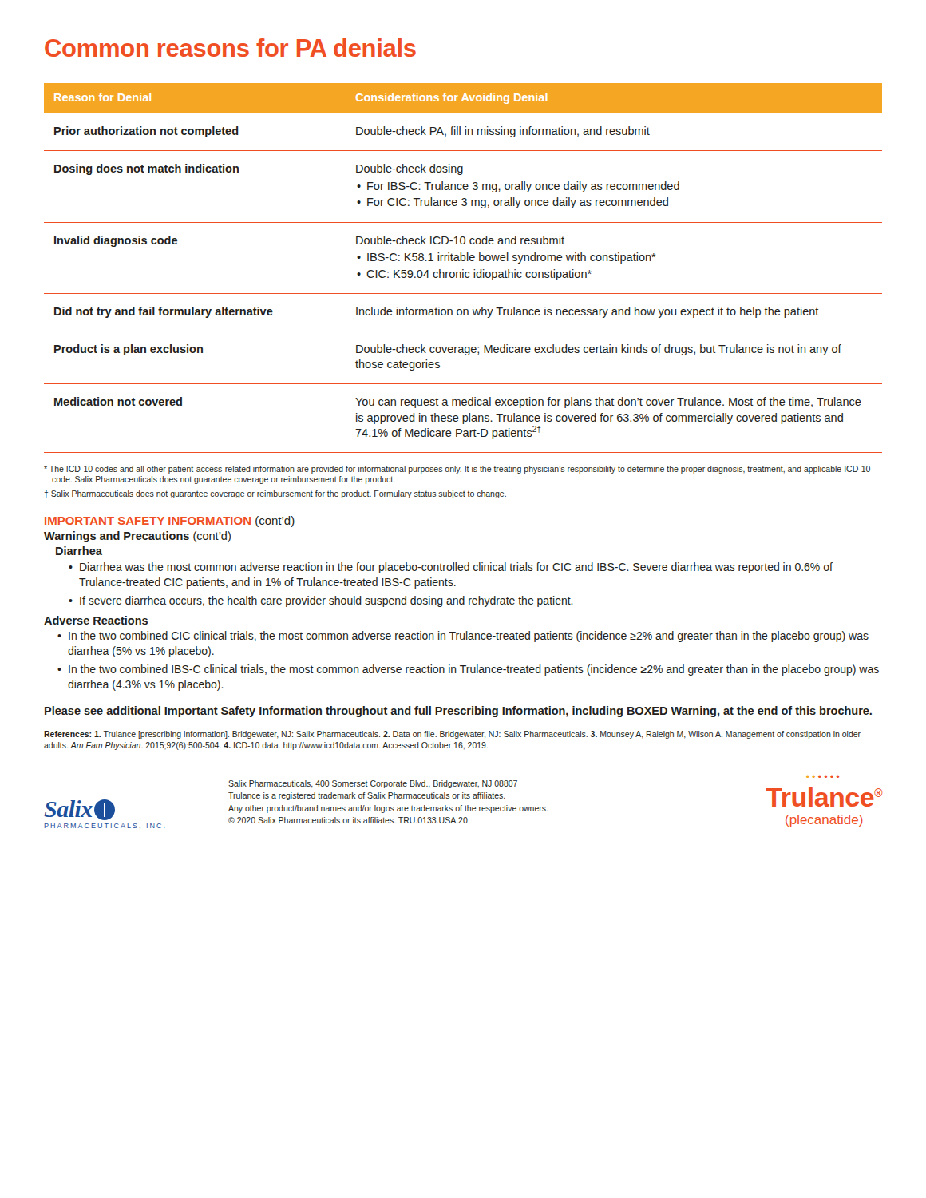Common reasons for PA denials
| Reason for Denial | Considerations for Avoiding Denial |
| --- | --- |
| Prior authorization not completed | Double-check PA, fill in missing information, and resubmit |
| Dosing does not match indication | Double-check dosing For IBS-C: Trulance 3 mg, orally once daily as recommended For CIC: Trulance 3 mg, orally once daily as recommended |
| Invalid diagnosis code | Double-check ICD-10 code and resubmit IBS-C: K58.1 irritable bowel syndrome with constipation* CIC: K59.04 chronic idiopathic constipation* |
| Did not try and fail formulary alternative | Include information on why Trulance is necessary and how you expect it to help the patient |
| Product is a plan exclusion | Double-check coverage; Medicare excludes certain kinds of drugs, but Trulance is not in any of those categories |
| Medication not covered | You can request a medical exception for plans that don’t cover Trulance. Most of the time, Trulance is approved in these plans. Trulance is covered for 63.3% of commercially covered patients and 74.1% of Medicare Part-D patients 2† |
* The ICD-10 codes and all other patient-access-related information are provided for informational purposes only. It is the treating physician’s responsibility to determine the proper diagnosis, treatment, and applicable ICD-10 code. Salix Pharmaceuticals does not guarantee coverage or reimbursement for the product.
† Salix Pharmaceuticals does not guarantee coverage or reimbursement for the product. Formulary status subject to change.
IMPORTANT SAFETY INFORMATION (cont’d)
Warnings and Precautions (cont’d)
Diarrhea
Diarrhea was the most common adverse reaction in the four placebo-controlled clinical trials for CIC and IBS-C. Severe diarrhea was reported in 0.6% of Trulance-treated CIC patients, and in 1% of Trulance-treated IBS-C patients.
If severe diarrhea occurs, the health care provider should suspend dosing and rehydrate the patient.
Adverse Reactions
In the two combined CIC clinical trials, the most common adverse reaction in Trulance-treated patients (incidence ≥2% and greater than in the placebo group) was diarrhea (5% vs 1% placebo).
In the two combined IBS-C clinical trials, the most common adverse reaction in Trulance-treated patients (incidence ≥2% and greater than in the placebo group) was diarrhea (4.3% vs 1% placebo).
Please see additional Important Safety Information throughout and full Prescribing Information, including BOXED Warning, at the end of this brochure.
References: 1. Trulance [prescribing information]. Bridgewater, NJ: Salix Pharmaceuticals. 2. Data on file. Bridgewater, NJ: Salix Pharmaceuticals. 3. Mounsey A, Raleigh M, Wilson A. Management of constipation in older adults. Am Fam Physician. 2015;92(6):500-504. 4. ICD-10 data. http://www.icd10data.com. Accessed October 16, 2019.
Salix
PHARMACEUTICALS, INC.
Salix Pharmaceuticals, 400 Somerset Corporate Blvd., Bridgewater, NJ 08807
Trulance is a registered trademark of Salix Pharmaceuticals or its affiliates.
Any other product/brand names and/or logos are trademarks of the respective owners.
© 2020 Salix Pharmaceuticals or its affiliates. TRU.0133.USA.20
••••••
Trulance®
(plecanatide)